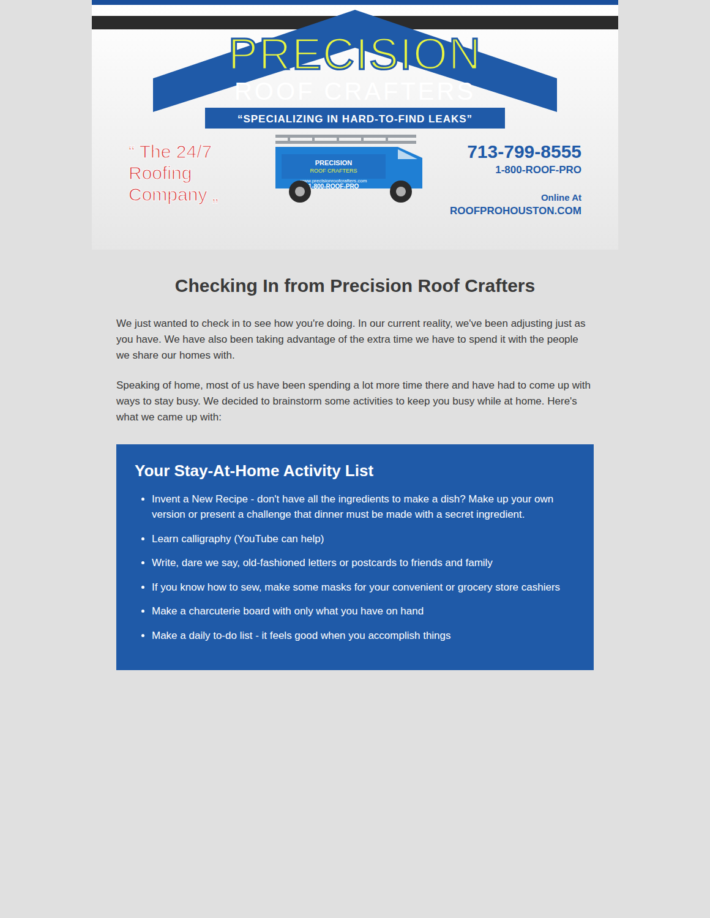PRECISION ROOF CRAFTERS “SPECIALIZING IN HARD-TO-FIND LEAKS” “ The 24/7 Roofing Company „ PRECISION ROOF CRAFTERS www.precisionroofcrafters.com 1-800-ROOF-PRO 713-799-8555 1-800-ROOF-PRO Online At ROOFPROHOUSTON.COM
Checking In from Precision Roof Crafters
We just wanted to check in to see how you're doing. In our current reality, we've been adjusting just as you have. We have also been taking advantage of the extra time we have to spend it with the people we share our homes with.
Speaking of home, most of us have been spending a lot more time there and have had to come up with ways to stay busy. We decided to brainstorm some activities to keep you busy while at home. Here's what we came up with:
Your Stay-At-Home Activity List
Invent a New Recipe - don't have all the ingredients to make a dish? Make up your own version or present a challenge that dinner must be made with a secret ingredient.
Learn calligraphy (YouTube can help)
Write, dare we say, old-fashioned letters or postcards to friends and family
If you know how to sew, make some masks for your convenient or grocery store cashiers
Make a charcuterie board with only what you have on hand
Make a daily to-do list - it feels good when you accomplish things